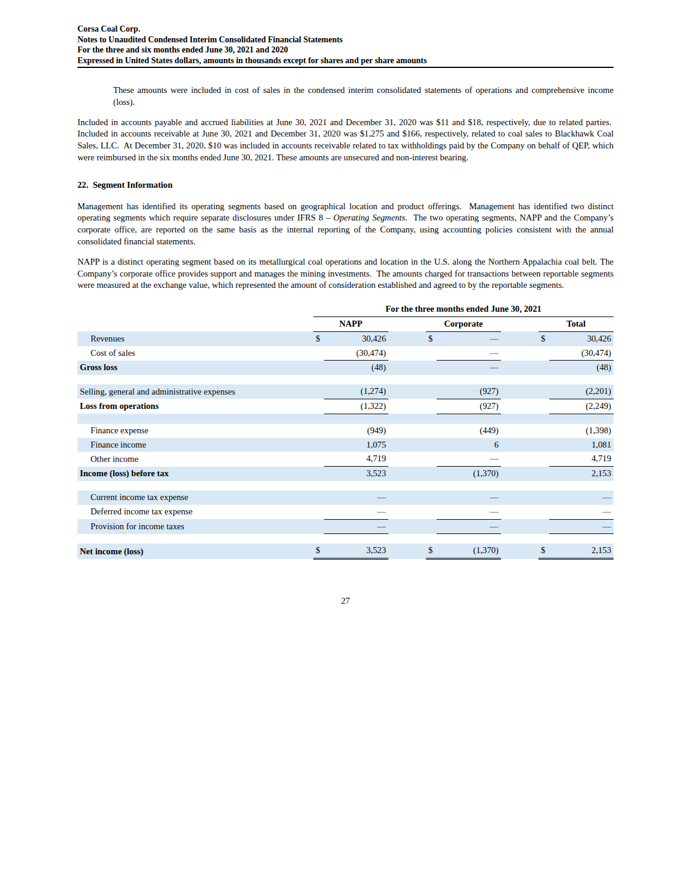Corsa Coal Corp.
Notes to Unaudited Condensed Interim Consolidated Financial Statements
For the three and six months ended June 30, 2021 and 2020
Expressed in United States dollars, amounts in thousands except for shares and per share amounts
These amounts were included in cost of sales in the condensed interim consolidated statements of operations and comprehensive income (loss).
Included in accounts payable and accrued liabilities at June 30, 2021 and December 31, 2020 was $11 and $18, respectively, due to related parties. Included in accounts receivable at June 30, 2021 and December 31, 2020 was $1,275 and $166, respectively, related to coal sales to Blackhawk Coal Sales, LLC. At December 31, 2020, $10 was included in accounts receivable related to tax withholdings paid by the Company on behalf of QEP, which were reimbursed in the six months ended June 30, 2021. These amounts are unsecured and non-interest bearing.
22. Segment Information
Management has identified its operating segments based on geographical location and product offerings. Management has identified two distinct operating segments which require separate disclosures under IFRS 8 – Operating Segments. The two operating segments, NAPP and the Company’s corporate office, are reported on the same basis as the internal reporting of the Company, using accounting policies consistent with the annual consolidated financial statements.
NAPP is a distinct operating segment based on its metallurgical coal operations and location in the U.S. along the Northern Appalachia coal belt. The Company’s corporate office provides support and manages the mining investments. The amounts charged for transactions between reportable segments were measured at the exchange value, which represented the amount of consideration established and agreed to by the reportable segments.
| | For the three months ended June 30, 2021 |
| | NAPP | | Corporate | | Total |
| Revenues | $ | 30,426 | | $ | — | | $ | 30,426 |
| Cost of sales | | (30,474) | | | — | | | (30,474) |
| Gross loss | | (48) | | | — | | | (48) |
| Selling, general and administrative expenses | | (1,274) | | | (927) | | | (2,201) |
| Loss from operations | | (1,322) | | | (927) | | | (2,249) |
| Finance expense | | (949) | | | (449) | | | (1,398) |
| Finance income | | 1,075 | | | 6 | | | 1,081 |
| Other income | | 4,719 | | | — | | | 4,719 |
| Income (loss) before tax | | 3,523 | | | (1,370) | | | 2,153 |
| Current income tax expense | | — | | | — | | | — |
| Deferred income tax expense | | — | | | — | | | — |
| Provision for income taxes | | — | | | — | | | — |
| Net income (loss) | $ | 3,523 | | $ | (1,370) | | $ | 2,153 |
27